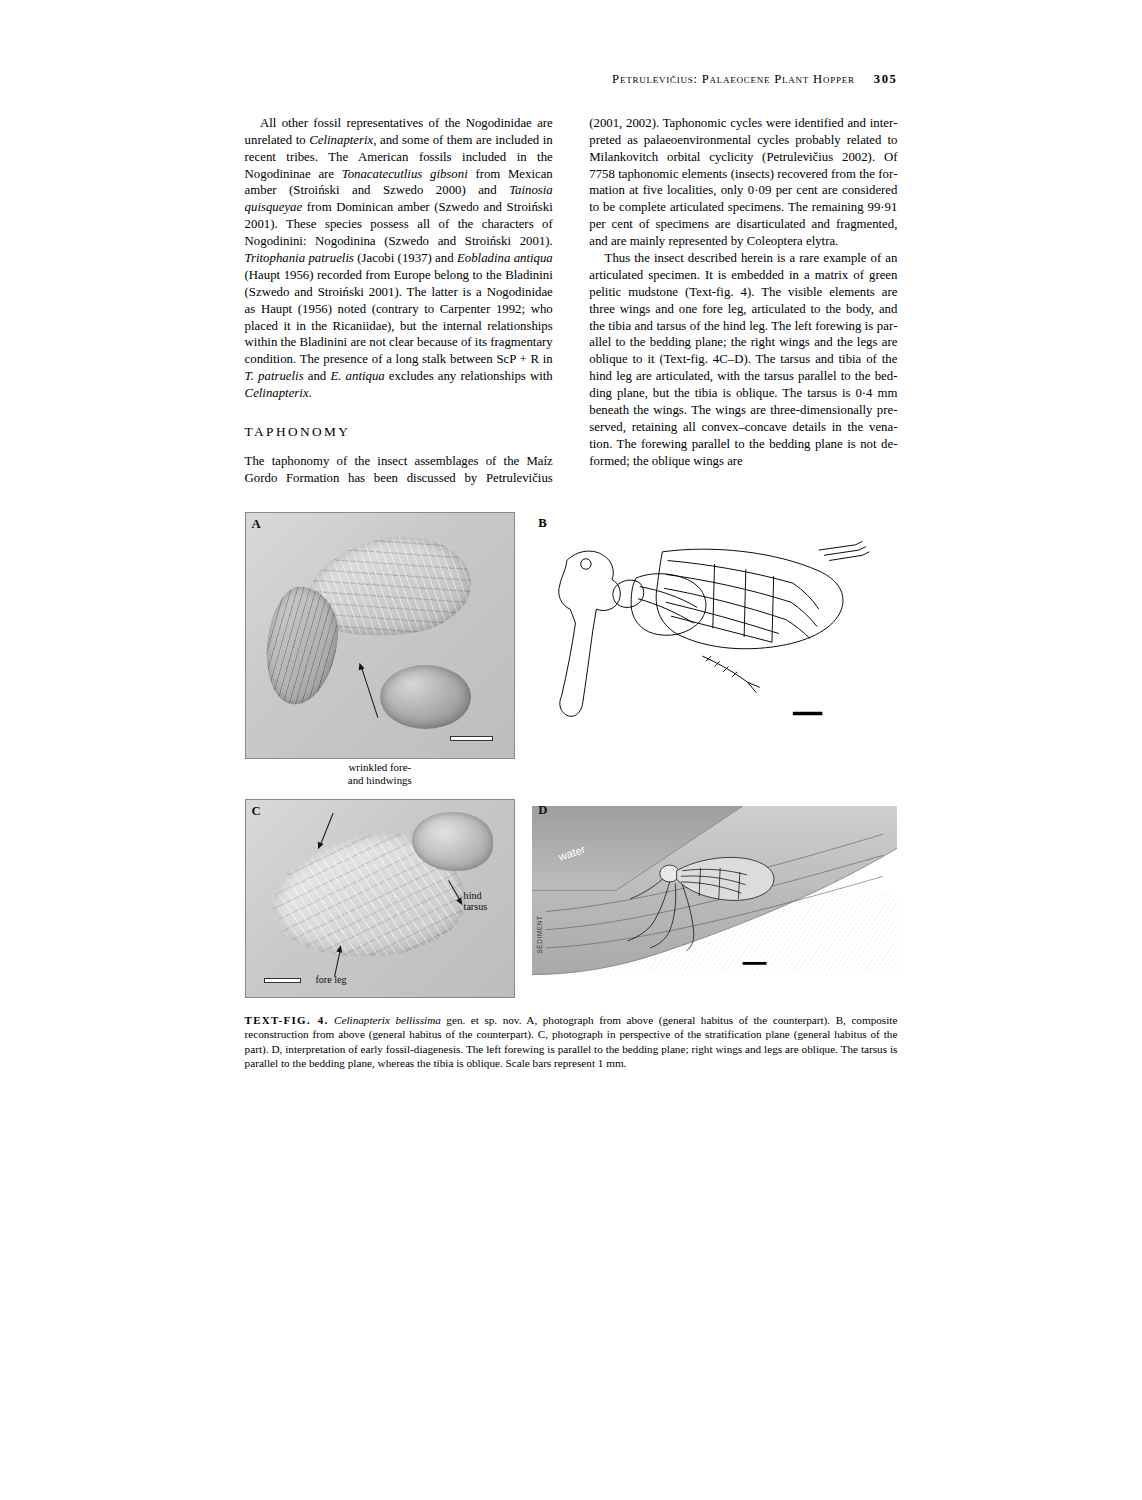Petrulevičius: Palaeocene Plant Hopper 305
All other fossil representatives of the Nogodinidae are unrelated to Celinapterix, and some of them are included in recent tribes. The American fossils included in the Nogodininae are Tonacatecutlius gibsoni from Mexican amber (Stroiński and Szwedo 2000) and Tainosia quisqueyae from Dominican amber (Szwedo and Stroiński 2001). These species possess all of the characters of Nogodinini: Nogodinina (Szwedo and Stroiński 2001). Tritophania patruelis (Jacobi (1937) and Eobladina antiqua (Haupt 1956) recorded from Europe belong to the Bladinini (Szwedo and Stroiński 2001). The latter is a Nogodinidae as Haupt (1956) noted (contrary to Carpenter 1992; who placed it in the Ricaniidae), but the internal relationships within the Bladinini are not clear because of its fragmentary condition. The presence of a long stalk between ScP + R in T. patruelis and E. antiqua excludes any relationships with Celinapterix.
TAPHONOMY
The taphonomy of the insect assemblages of the Maíz Gordo Formation has been discussed by Petrulevičius (2001, 2002). Taphonomic cycles were identified and interpreted as palaeoenvironmental cycles probably related to Milankovitch orbital cyclicity (Petrulevičius 2002). Of 7758 taphonomic elements (insects) recovered from the formation at five localities, only 0·09 per cent are considered to be complete articulated specimens. The remaining 99·91 per cent of specimens are disarticulated and fragmented, and are mainly represented by Coleoptera elytra.
Thus the insect described herein is a rare example of an articulated specimen. It is embedded in a matrix of green pelitic mudstone (Text-fig. 4). The visible elements are three wings and one fore leg, articulated to the body, and the tibia and tarsus of the hind leg. The left forewing is parallel to the bedding plane; the right wings and the legs are oblique to it (Text-fig. 4C–D). The tarsus and tibia of the hind leg are articulated, with the tarsus parallel to the bedding plane, but the tibia is oblique. The tarsus is 0·4 mm beneath the wings. The wings are three-dimensionally preserved, retaining all convex–concave details in the venation. The forewing parallel to the bedding plane is not deformed; the oblique wings are
A
wrinkled fore-
and hindwings
B
C
hind
tarsus
fore leg
D water SEDIMENT
TEXT-FIG. 4. Celinapterix bellissima gen. et sp. nov. A, photograph from above (general habitus of the counterpart). B, composite reconstruction from above (general habitus of the counterpart). C, photograph in perspective of the stratification plane (general habitus of the part). D, interpretation of early fossil-diagenesis. The left forewing is parallel to the bedding plane; right wings and legs are oblique. The tarsus is parallel to the bedding plane, whereas the tibia is oblique. Scale bars represent 1 mm.